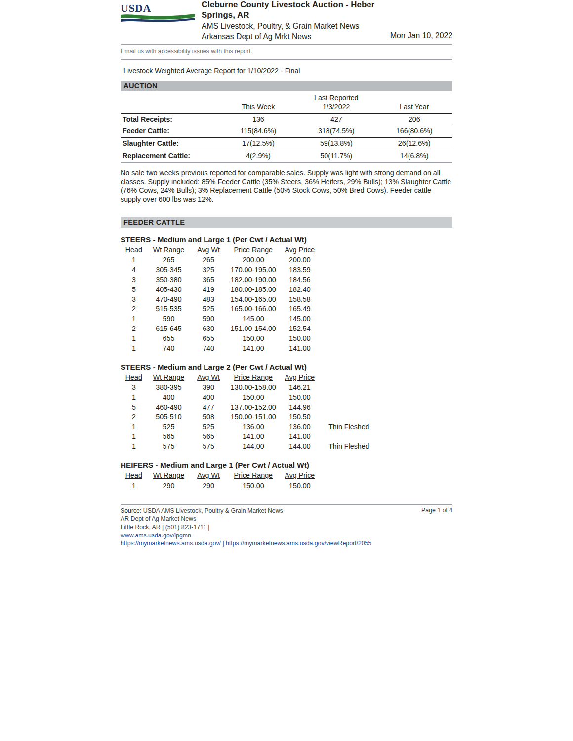USDA
Cleburne County Livestock Auction - Heber Springs, AR
AMS Livestock, Poultry, & Grain Market News
Arkansas Dept of Ag Mrkt News
Mon Jan 10, 2022
Email us with accessibility issues with this report.
Livestock Weighted Average Report for 1/10/2022 - Final
AUCTION
| | This Week | Last Reported 1/3/2022 | Last Year |
| --- | --- | --- | --- |
| Total Receipts: | 136 | 427 | 206 |
| Feeder Cattle: | 115(84.6%) | 318(74.5%) | 166(80.6%) |
| Slaughter Cattle: | 17(12.5%) | 59(13.8%) | 26(12.6%) |
| Replacement Cattle: | 4(2.9%) | 50(11.7%) | 14(6.8%) |
No sale two weeks previous reported for comparable sales. Supply was light with strong demand on all classes. Supply included: 85% Feeder Cattle (35% Steers, 36% Heifers, 29% Bulls); 13% Slaughter Cattle (76% Cows, 24% Bulls); 3% Replacement Cattle (50% Stock Cows, 50% Bred Cows). Feeder cattle supply over 600 lbs was 12%.
FEEDER CATTLE
STEERS - Medium and Large 1 (Per Cwt / Actual Wt)
| Head | Wt Range | Avg Wt | Price Range | Avg Price | |
| --- | --- | --- | --- | --- | --- |
| 1 | 265 | 265 | 200.00 | 200.00 | |
| 4 | 305-345 | 325 | 170.00-195.00 | 183.59 | |
| 3 | 350-380 | 365 | 182.00-190.00 | 184.56 | |
| 5 | 405-430 | 419 | 180.00-185.00 | 182.40 | |
| 3 | 470-490 | 483 | 154.00-165.00 | 158.58 | |
| 2 | 515-535 | 525 | 165.00-166.00 | 165.49 | |
| 1 | 590 | 590 | 145.00 | 145.00 | |
| 2 | 615-645 | 630 | 151.00-154.00 | 152.54 | |
| 1 | 655 | 655 | 150.00 | 150.00 | |
| 1 | 740 | 740 | 141.00 | 141.00 | |
STEERS - Medium and Large 2 (Per Cwt / Actual Wt)
| Head | Wt Range | Avg Wt | Price Range | Avg Price | |
| --- | --- | --- | --- | --- | --- |
| 3 | 380-395 | 390 | 130.00-158.00 | 146.21 | |
| 1 | 400 | 400 | 150.00 | 150.00 | |
| 5 | 460-490 | 477 | 137.00-152.00 | 144.96 | |
| 2 | 505-510 | 508 | 150.00-151.00 | 150.50 | |
| 1 | 525 | 525 | 136.00 | 136.00 | Thin Fleshed |
| 1 | 565 | 565 | 141.00 | 141.00 | |
| 1 | 575 | 575 | 144.00 | 144.00 | Thin Fleshed |
HEIFERS - Medium and Large 1 (Per Cwt / Actual Wt)
| Head | Wt Range | Avg Wt | Price Range | Avg Price | |
| --- | --- | --- | --- | --- | --- |
| 1 | 290 | 290 | 150.00 | 150.00 | |
Source: USDA AMS Livestock, Poultry & Grain Market News
AR Dept of Ag Market News
Little Rock, AR | (501) 823-1711 |
www.ams.usda.gov/lpgmn
https://mymarketnews.ams.usda.gov/ | https://mymarketnews.ams.usda.gov/viewReport/2055
Page 1 of 4